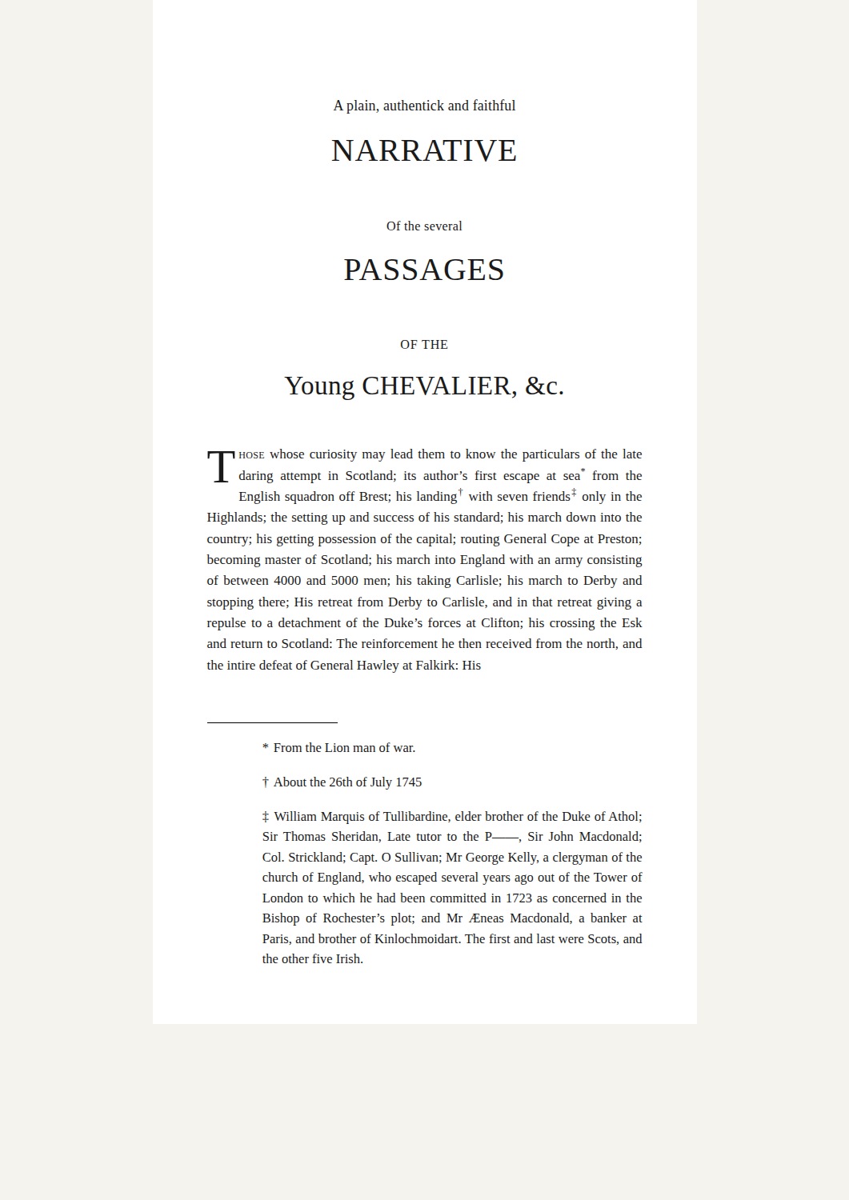A plain, authentick and faithful
NARRATIVE
Of the several
PASSAGES
OF THE
Young CHEVALIER, &c.
Those whose curiosity may lead them to know the particulars of the late daring attempt in Scotland; its author’s first escape at sea* from the English squadron off Brest; his landing† with seven friends‡ only in the Highlands; the setting up and success of his standard; his march down into the country; his getting possession of the capital; routing General Cope at Preston; becoming master of Scotland; his march into England with an army consisting of between 4000 and 5000 men; his taking Carlisle; his march to Derby and stopping there; His retreat from Derby to Carlisle, and in that retreat giving a repulse to a detachment of the Duke’s forces at Clifton; his crossing the Esk and return to Scotland: The reinforcement he then received from the north, and the intire defeat of General Hawley at Falkirk: His
*From the Lion man of war.
†About the 26th of July 1745
‡William Marquis of Tullibardine, elder brother of the Duke of Athol; Sir Thomas Sheridan, Late tutor to the P——, Sir John Macdonald; Col. Strickland; Capt. O Sullivan; Mr George Kelly, a clergyman of the church of England, who escaped several years ago out of the Tower of London to which he had been committed in 1723 as concerned in the Bishop of Rochester’s plot; and Mr Æneas Macdonald, a banker at Paris, and brother of Kinlochmoidart. The first and last were Scots, and the other five Irish.